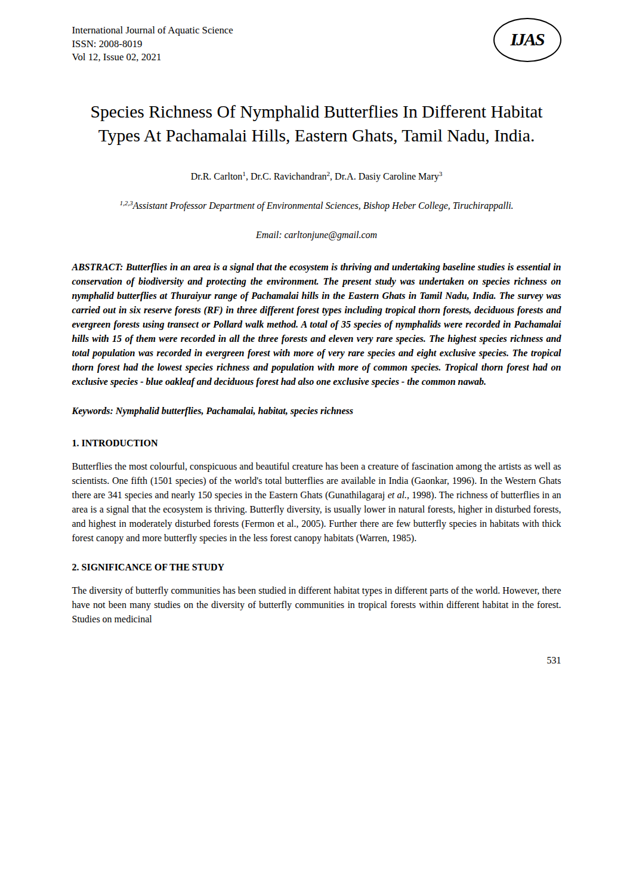International Journal of Aquatic Science
ISSN: 2008-8019
Vol 12, Issue 02, 2021
IJAS
Species Richness Of Nymphalid Butterflies In Different Habitat Types At Pachamalai Hills, Eastern Ghats, Tamil Nadu, India.
Dr.R. Carlton1, Dr.C. Ravichandran2, Dr.A. Dasiy Caroline Mary3
1,2,3Assistant Professor Department of Environmental Sciences, Bishop Heber College, Tiruchirappalli.
Email: carltonjune@gmail.com
ABSTRACT: Butterflies in an area is a signal that the ecosystem is thriving and undertaking baseline studies is essential in conservation of biodiversity and protecting the environment. The present study was undertaken on species richness on nymphalid butterflies at Thuraiyur range of Pachamalai hills in the Eastern Ghats in Tamil Nadu, India. The survey was carried out in six reserve forests (RF) in three different forest types including tropical thorn forests, deciduous forests and evergreen forests using transect or Pollard walk method. A total of 35 species of nymphalids were recorded in Pachamalai hills with 15 of them were recorded in all the three forests and eleven very rare species. The highest species richness and total population was recorded in evergreen forest with more of very rare species and eight exclusive species. The tropical thorn forest had the lowest species richness and population with more of common species. Tropical thorn forest had on exclusive species - blue oakleaf and deciduous forest had also one exclusive species - the common nawab.
Keywords: Nymphalid butterflies, Pachamalai, habitat, species richness
1. INTRODUCTION
Butterflies the most colourful, conspicuous and beautiful creature has been a creature of fascination among the artists as well as scientists. One fifth (1501 species) of the world's total butterflies are available in India (Gaonkar, 1996). In the Western Ghats there are 341 species and nearly 150 species in the Eastern Ghats (Gunathilagaraj et al., 1998). The richness of butterflies in an area is a signal that the ecosystem is thriving. Butterfly diversity, is usually lower in natural forests, higher in disturbed forests, and highest in moderately disturbed forests (Fermon et al., 2005). Further there are few butterfly species in habitats with thick forest canopy and more butterfly species in the less forest canopy habitats (Warren, 1985).
2. SIGNIFICANCE OF THE STUDY
The diversity of butterfly communities has been studied in different habitat types in different parts of the world. However, there have not been many studies on the diversity of butterfly communities in tropical forests within different habitat in the forest. Studies on medicinal
531